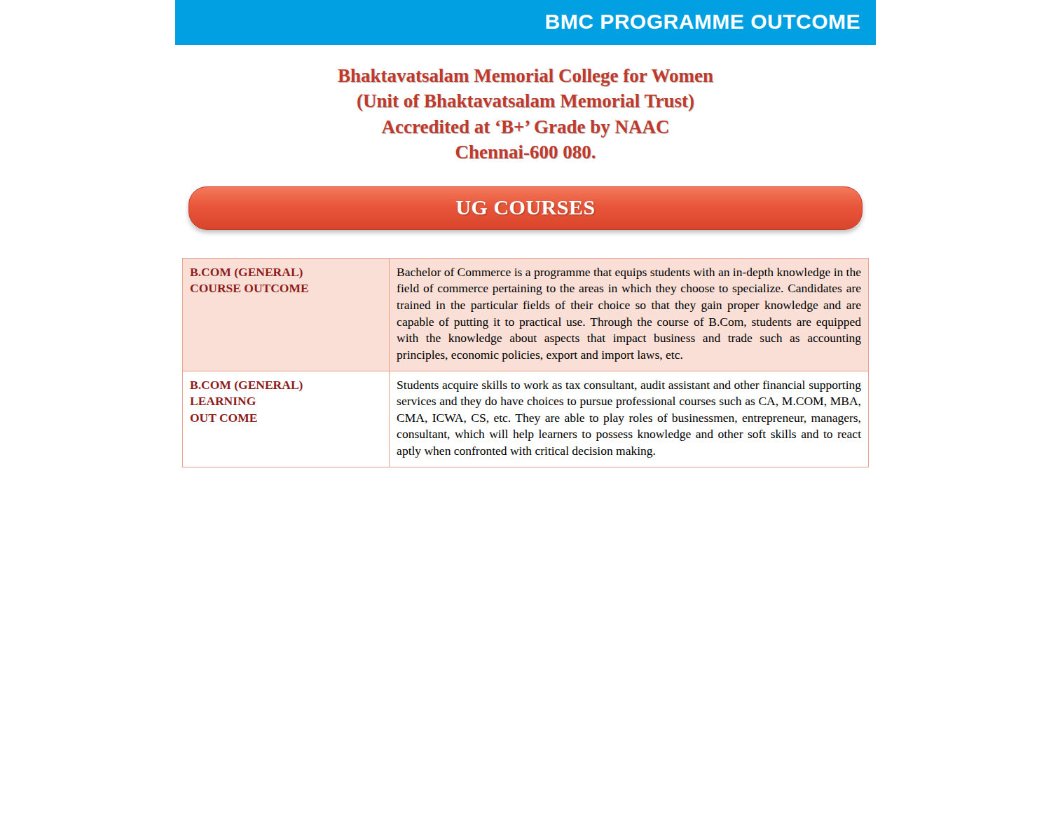BMC PROGRAMME OUTCOME
Bhaktavatsalam Memorial College for Women
(Unit of Bhaktavatsalam Memorial Trust)
Accredited at ‘B+’ Grade by NAAC
Chennai-600 080.
UG COURSES
| B.COM (GENERAL) COURSE OUTCOME | Bachelor of Commerce is a programme that equips students with an in-depth knowledge in the field of commerce pertaining to the areas in which they choose to specialize. Candidates are trained in the particular fields of their choice so that they gain proper knowledge and are capable of putting it to practical use. Through the course of B.Com, students are equipped with the knowledge about aspects that impact business and trade such as accounting principles, economic policies, export and import laws, etc. |
| B.COM (GENERAL) LEARNING OUT COME | Students acquire skills to work as tax consultant, audit assistant and other financial supporting services and they do have choices to pursue professional courses such as CA, M.COM, MBA, CMA, ICWA, CS, etc. They are able to play roles of businessmen, entrepreneur, managers, consultant, which will help learners to possess knowledge and other soft skills and to react aptly when confronted with critical decision making. |